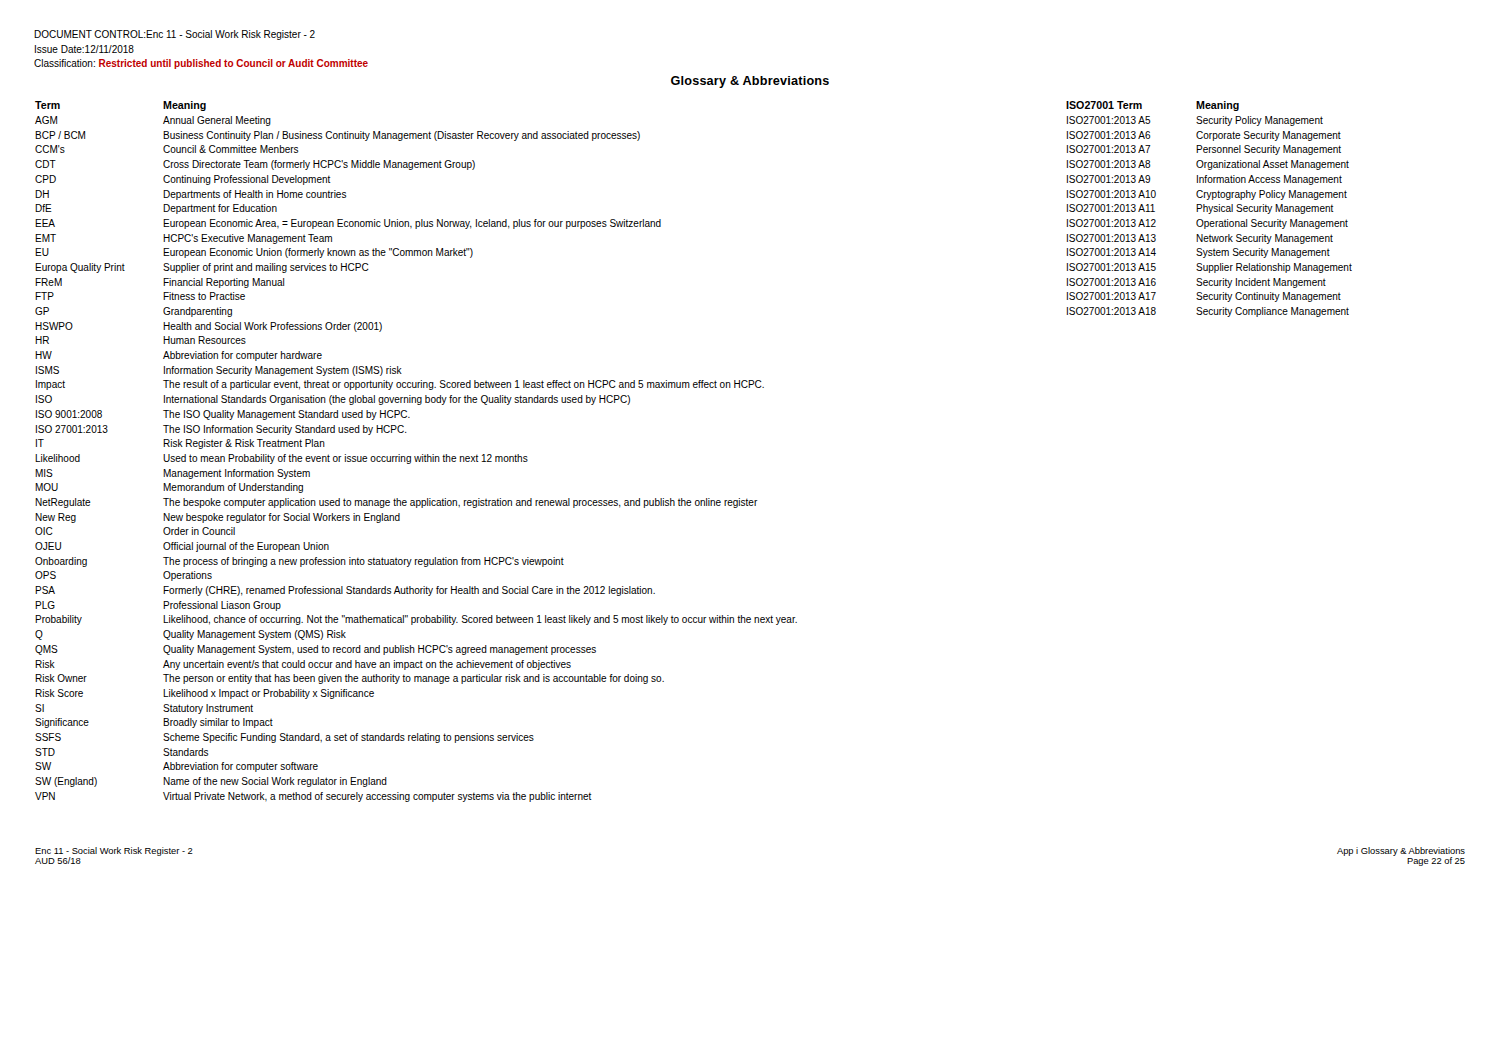DOCUMENT CONTROL:Enc 11 - Social Work Risk Register - 2
Issue Date:12/11/2018
Classification: Restricted until published to Council or Audit Committee
Glossary & Abbreviations
| / Term / Meaning / / --- / --- / / AGM / Annual General Meeting / / BCP / BCM / Business Continuity Plan / Business Continuity Management (Disaster Recovery and associated processes) / / CCM's / Council & Committee Menbers / / CDT / Cross Directorate Team (formerly HCPC's Middle Management Group) / / CPD / Continuing Professional Development / / DH / Departments of Health in Home countries / / DfE / Department for Education / / EEA / European Economic Area, = European Economic Union, plus Norway, Iceland, plus for our purposes Switzerland / / EMT / HCPC's Executive Management Team / / EU / European Economic Union (formerly known as the "Common Market") / / Europa Quality Print / Supplier of print and mailing services to HCPC / / FReM / Financial Reporting Manual / / FTP / Fitness to Practise / / GP / Grandparenting / / HSWPO / Health and Social Work Professions Order (2001) / / HR / Human Resources / / HW / Abbreviation for computer hardware / / ISMS / Information Security Management System (ISMS) risk / / Impact / The result of a particular event, threat or opportunity occuring. Scored between 1 least effect on HCPC and 5 maximum effect on HCPC. / / ISO / International Standards Organisation (the global governing body for the Quality standards used by HCPC) / / ISO 9001:2008 / The ISO Quality Management Standard used by HCPC. / / ISO 27001:2013 / The ISO Information Security Standard used by HCPC. / / IT / Risk Register & Risk Treatment Plan / / Likelihood / Used to mean Probability of the event or issue occurring within the next 12 months / / MIS / Management Information System / / MOU / Memorandum of Understanding / / NetRegulate / The bespoke computer application used to manage the application, registration and renewal processes, and publish the online register / / New Reg / New bespoke regulator for Social Workers in England / / OIC / Order in Council / / OJEU / Official journal of the European Union / / Onboarding / The process of bringing a new profession into statuatory regulation from HCPC's viewpoint / / OPS / Operations / / PSA / Formerly (CHRE), renamed Professional Standards Authority for Health and Social Care in the 2012 legislation. / / PLG / Professional Liason Group / / Probability / Likelihood, chance of occurring. Not the "mathematical" probability. Scored between 1 least likely and 5 most likely to occur within the next year. / / Q / Quality Management System (QMS) Risk / / QMS / Quality Management System, used to record and publish HCPC's agreed management processes / / Risk / Any uncertain event/s that could occur and have an impact on the achievement of objectives / / Risk Owner / The person or entity that has been given the authority to manage a particular risk and is accountable for doing so. / / Risk Score / Likelihood x Impact or Probability x Significance / / SI / Statutory Instrument / / Significance / Broadly similar to Impact / / SSFS / Scheme Specific Funding Standard, a set of standards relating to pensions services / / STD / Standards / / SW / Abbreviation for computer software / / SW (England) / Name of the new Social Work regulator in England / / VPN / Virtual Private Network, a method of securely accessing computer systems via the public internet / | / ISO27001 Term / Meaning / / --- / --- / / ISO27001:2013 A5 / Security Policy Management / / ISO27001:2013 A6 / Corporate Security Management / / ISO27001:2013 A7 / Personnel Security Management / / ISO27001:2013 A8 / Organizational Asset Management / / ISO27001:2013 A9 / Information Access Management / / ISO27001:2013 A10 / Cryptography Policy Management / / ISO27001:2013 A11 / Physical Security Management / / ISO27001:2013 A12 / Operational Security Management / / ISO27001:2013 A13 / Network Security Management / / ISO27001:2013 A14 / System Security Management / / ISO27001:2013 A15 / Supplier Relationship Management / / ISO27001:2013 A16 / Security Incident Mangement / / ISO27001:2013 A17 / Security Continuity Management / / ISO27001:2013 A18 / Security Compliance Management / |
| Enc 11 - Social Work Risk Register - 2 AUD 56/18 | App i Glossary & Abbreviations Page 22 of 25 |